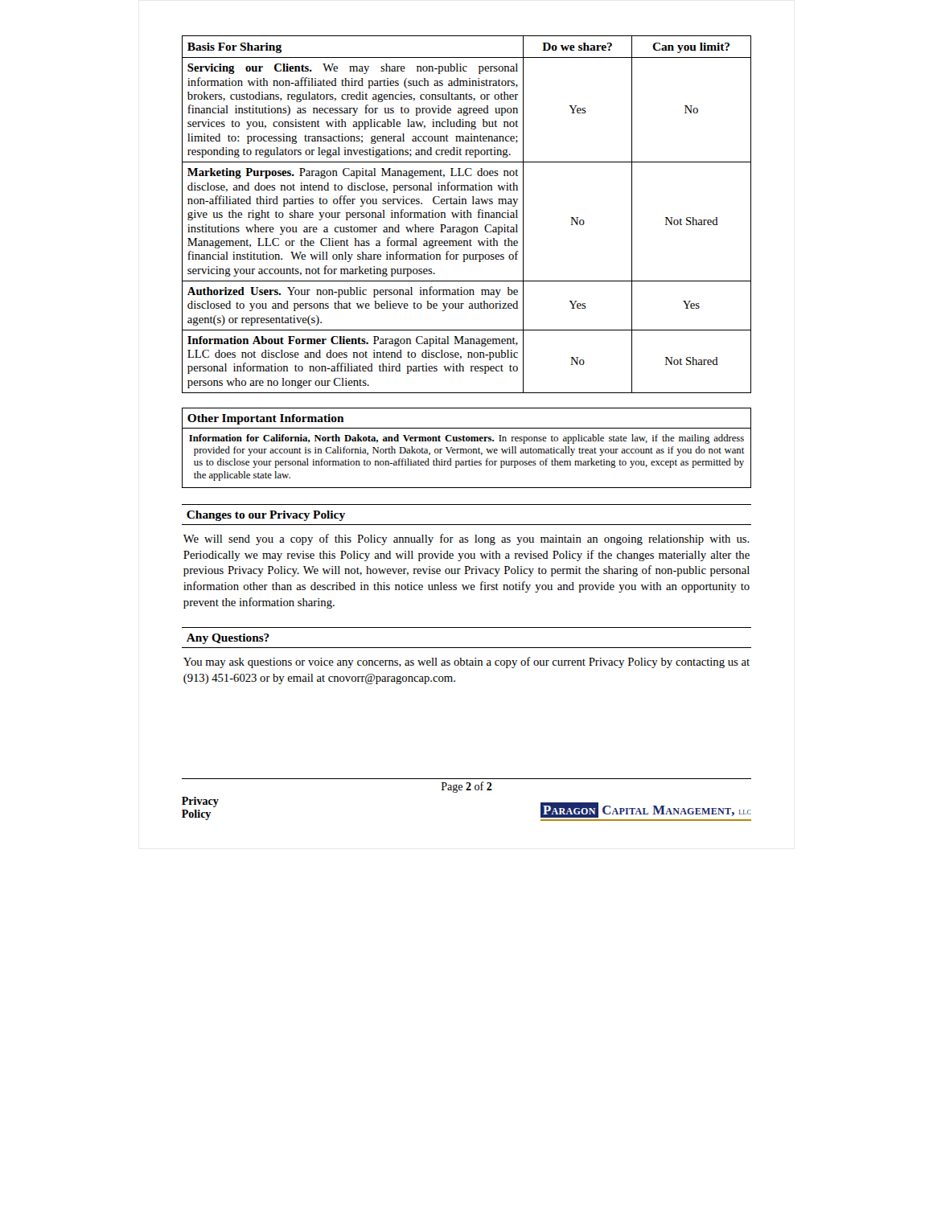| Basis For Sharing | Do we share? | Can you limit? |
| --- | --- | --- |
| Servicing our Clients. We may share non-public personal information with non-affiliated third parties (such as administrators, brokers, custodians, regulators, credit agencies, consultants, or other financial institutions) as necessary for us to provide agreed upon services to you, consistent with applicable law, including but not limited to: processing transactions; general account maintenance; responding to regulators or legal investigations; and credit reporting. | Yes | No |
| Marketing Purposes. Paragon Capital Management, LLC does not disclose, and does not intend to disclose, personal information with non-affiliated third parties to offer you services. Certain laws may give us the right to share your personal information with financial institutions where you are a customer and where Paragon Capital Management, LLC or the Client has a formal agreement with the financial institution. We will only share information for purposes of servicing your accounts, not for marketing purposes. | No | Not Shared |
| Authorized Users. Your non-public personal information may be disclosed to you and persons that we believe to be your authorized agent(s) or representative(s). | Yes | Yes |
| Information About Former Clients. Paragon Capital Management, LLC does not disclose and does not intend to disclose, non-public personal information to non-affiliated third parties with respect to persons who are no longer our Clients. | No | Not Shared |
Other Important Information
Information for California, North Dakota, and Vermont Customers. In response to applicable state law, if the mailing address provided for your account is in California, North Dakota, or Vermont, we will automatically treat your account as if you do not want us to disclose your personal information to non-affiliated third parties for purposes of them marketing to you, except as permitted by the applicable state law.
Changes to our Privacy Policy
We will send you a copy of this Policy annually for as long as you maintain an ongoing relationship with us. Periodically we may revise this Policy and will provide you with a revised Policy if the changes materially alter the previous Privacy Policy. We will not, however, revise our Privacy Policy to permit the sharing of non-public personal information other than as described in this notice unless we first notify you and provide you with an opportunity to prevent the information sharing.
Any Questions?
You may ask questions or voice any concerns, as well as obtain a copy of our current Privacy Policy by contacting us at (913) 451-6023 or by email at cnovorr@paragoncap.com.
Page 2 of 2
Privacy
Policy
Paragon Capital Management, llc